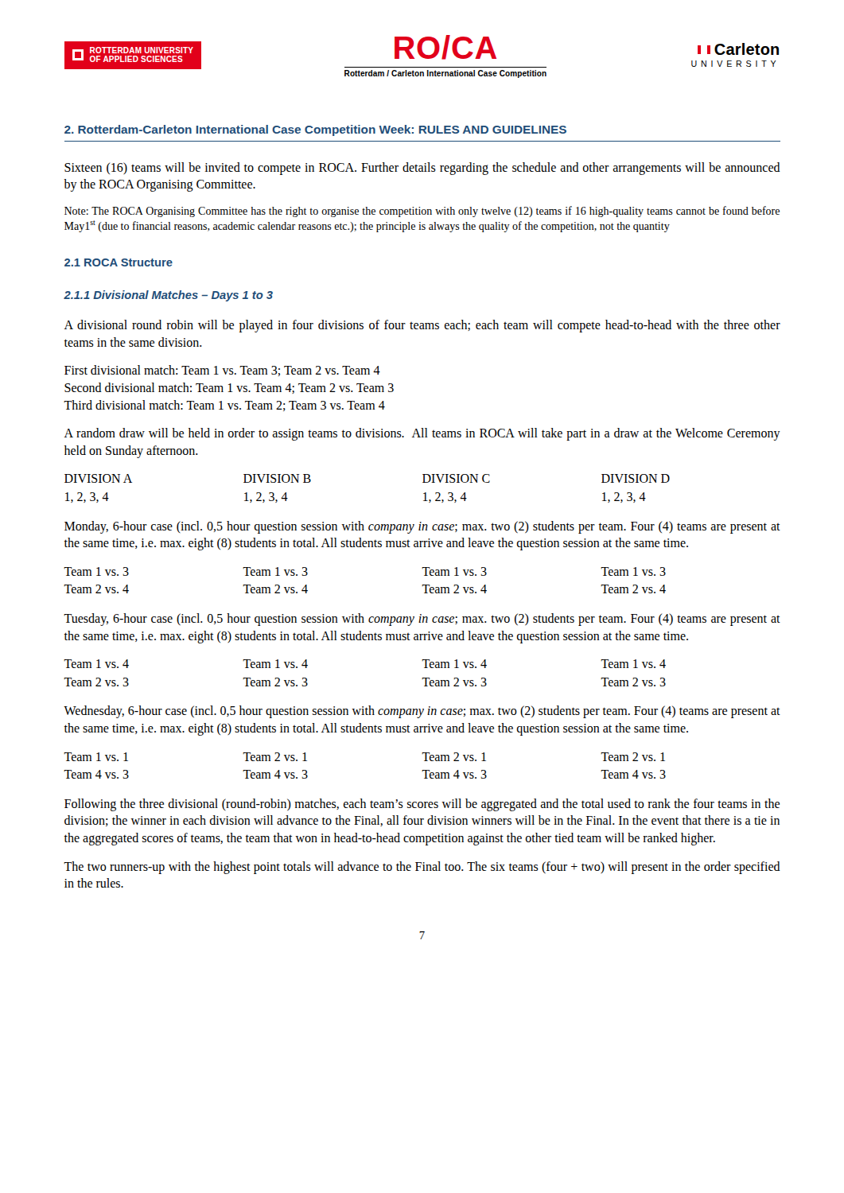Rotterdam University
of Applied Sciences
RO/CA
Rotterdam / Carleton International Case Competition
Carleton
UNIVERSITY
2. Rotterdam-Carleton International Case Competition Week: RULES AND GUIDELINES
Sixteen (16) teams will be invited to compete in ROCA. Further details regarding the schedule and other arrangements will be announced by the ROCA Organising Committee.
Note: The ROCA Organising Committee has the right to organise the competition with only twelve (12) teams if 16 high-quality teams cannot be found before May1st (due to financial reasons, academic calendar reasons etc.); the principle is always the quality of the competition, not the quantity
2.1 ROCA Structure
2.1.1 Divisional Matches – Days 1 to 3
A divisional round robin will be played in four divisions of four teams each; each team will compete head-to-head with the three other teams in the same division.
First divisional match: Team 1 vs. Team 3; Team 2 vs. Team 4
Second divisional match: Team 1 vs. Team 4; Team 2 vs. Team 3
Third divisional match: Team 1 vs. Team 2; Team 3 vs. Team 4
A random draw will be held in order to assign teams to divisions. All teams in ROCA will take part in a draw at the Welcome Ceremony held on Sunday afternoon.
| DIVISION A | DIVISION B | DIVISION C | DIVISION D |
| 1, 2, 3, 4 | 1, 2, 3, 4 | 1, 2, 3, 4 | 1, 2, 3, 4 |
Monday, 6-hour case (incl. 0,5 hour question session with company in case; max. two (2) students per team. Four (4) teams are present at the same time, i.e. max. eight (8) students in total. All students must arrive and leave the question session at the same time.
| Team 1 vs. 3 | Team 1 vs. 3 | Team 1 vs. 3 | Team 1 vs. 3 |
| Team 2 vs. 4 | Team 2 vs. 4 | Team 2 vs. 4 | Team 2 vs. 4 |
Tuesday, 6-hour case (incl. 0,5 hour question session with company in case; max. two (2) students per team. Four (4) teams are present at the same time, i.e. max. eight (8) students in total. All students must arrive and leave the question session at the same time.
| Team 1 vs. 4 | Team 1 vs. 4 | Team 1 vs. 4 | Team 1 vs. 4 |
| Team 2 vs. 3 | Team 2 vs. 3 | Team 2 vs. 3 | Team 2 vs. 3 |
Wednesday, 6-hour case (incl. 0,5 hour question session with company in case; max. two (2) students per team. Four (4) teams are present at the same time, i.e. max. eight (8) students in total. All students must arrive and leave the question session at the same time.
| Team 1 vs. 1 | Team 2 vs. 1 | Team 2 vs. 1 | Team 2 vs. 1 |
| Team 4 vs. 3 | Team 4 vs. 3 | Team 4 vs. 3 | Team 4 vs. 3 |
Following the three divisional (round-robin) matches, each team’s scores will be aggregated and the total used to rank the four teams in the division; the winner in each division will advance to the Final, all four division winners will be in the Final. In the event that there is a tie in the aggregated scores of teams, the team that won in head-to-head competition against the other tied team will be ranked higher.
The two runners-up with the highest point totals will advance to the Final too. The six teams (four + two) will present in the order specified in the rules.
7